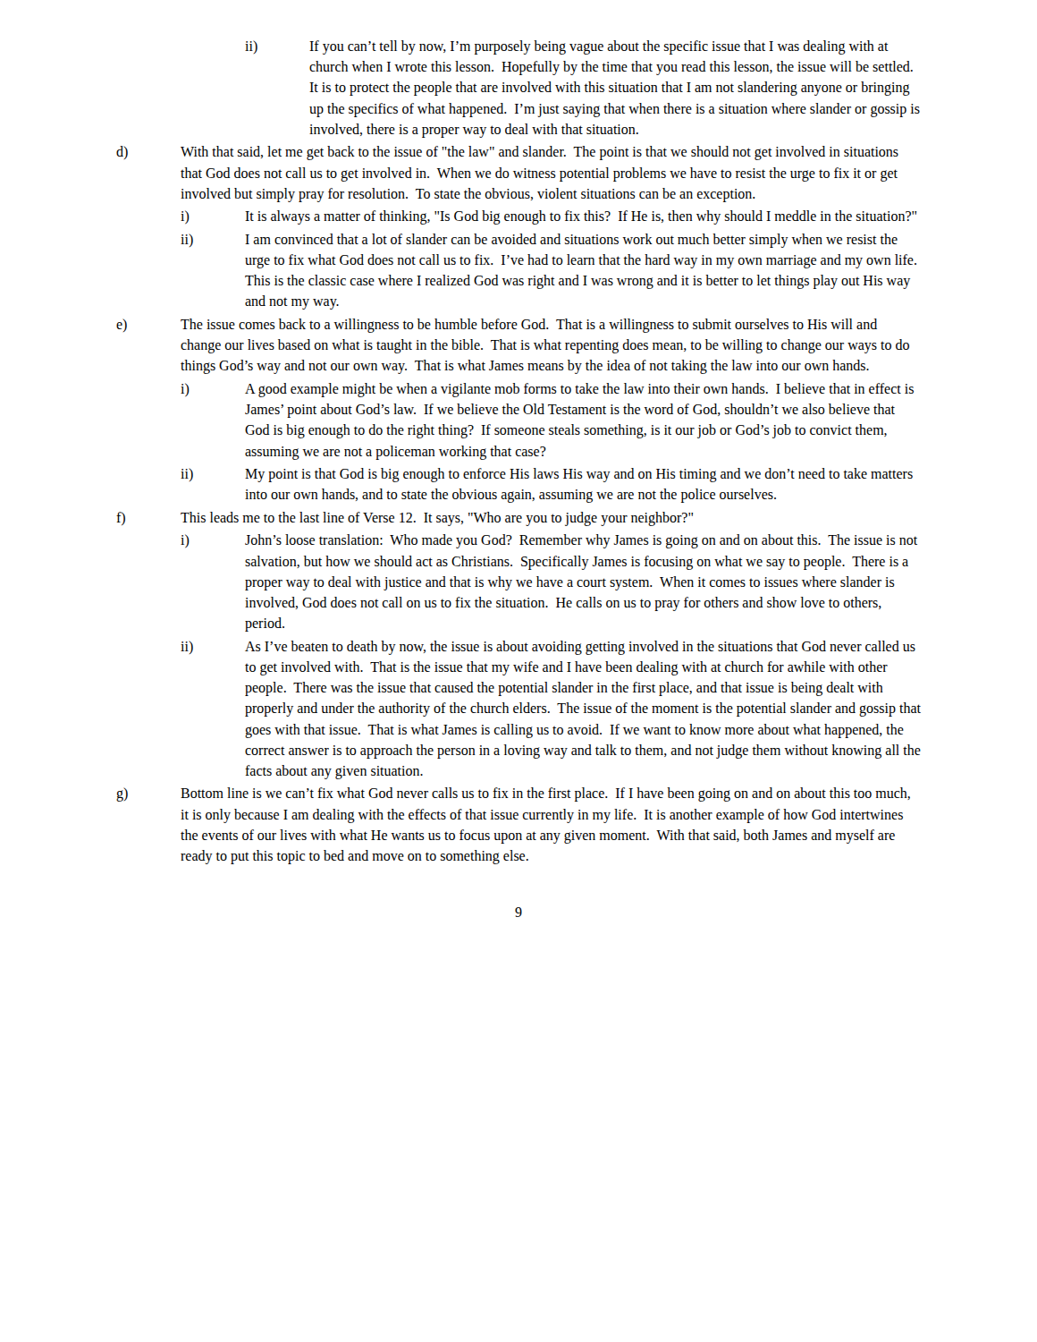ii)
If you can’t tell by now, I’m purposely being vague about the specific issue that I was dealing with at church when I wrote this lesson. Hopefully by the time that you read this lesson, the issue will be settled. It is to protect the people that are involved with this situation that I am not slandering anyone or bringing up the specifics of what happened. I’m just saying that when there is a situation where slander or gossip is involved, there is a proper way to deal with that situation.
d)
With that said, let me get back to the issue of "the law" and slander. The point is that we should not get involved in situations that God does not call us to get involved in. When we do witness potential problems we have to resist the urge to fix it or get involved but simply pray for resolution. To state the obvious, violent situations can be an exception.
i)
It is always a matter of thinking, "Is God big enough to fix this? If He is, then why should I meddle in the situation?"
ii)
I am convinced that a lot of slander can be avoided and situations work out much better simply when we resist the urge to fix what God does not call us to fix. I’ve had to learn that the hard way in my own marriage and my own life. This is the classic case where I realized God was right and I was wrong and it is better to let things play out His way and not my way.
e)
The issue comes back to a willingness to be humble before God. That is a willingness to submit ourselves to His will and change our lives based on what is taught in the bible. That is what repenting does mean, to be willing to change our ways to do things God’s way and not our own way. That is what James means by the idea of not taking the law into our own hands.
i)
A good example might be when a vigilante mob forms to take the law into their own hands. I believe that in effect is James’ point about God’s law. If we believe the Old Testament is the word of God, shouldn’t we also believe that God is big enough to do the right thing? If someone steals something, is it our job or God’s job to convict them, assuming we are not a policeman working that case?
ii)
My point is that God is big enough to enforce His laws His way and on His timing and we don’t need to take matters into our own hands, and to state the obvious again, assuming we are not the police ourselves.
f)
This leads me to the last line of Verse 12. It says, "Who are you to judge your neighbor?"
i)
John’s loose translation: Who made you God? Remember why James is going on and on about this. The issue is not salvation, but how we should act as Christians. Specifically James is focusing on what we say to people. There is a proper way to deal with justice and that is why we have a court system. When it comes to issues where slander is involved, God does not call on us to fix the situation. He calls on us to pray for others and show love to others, period.
ii)
As I’ve beaten to death by now, the issue is about avoiding getting involved in the situations that God never called us to get involved with. That is the issue that my wife and I have been dealing with at church for awhile with other people. There was the issue that caused the potential slander in the first place, and that issue is being dealt with properly and under the authority of the church elders. The issue of the moment is the potential slander and gossip that goes with that issue. That is what James is calling us to avoid. If we want to know more about what happened, the correct answer is to approach the person in a loving way and talk to them, and not judge them without knowing all the facts about any given situation.
g)
Bottom line is we can’t fix what God never calls us to fix in the first place. If I have been going on and on about this too much, it is only because I am dealing with the effects of that issue currently in my life. It is another example of how God intertwines the events of our lives with what He wants us to focus upon at any given moment. With that said, both James and myself are ready to put this topic to bed and move on to something else.
9